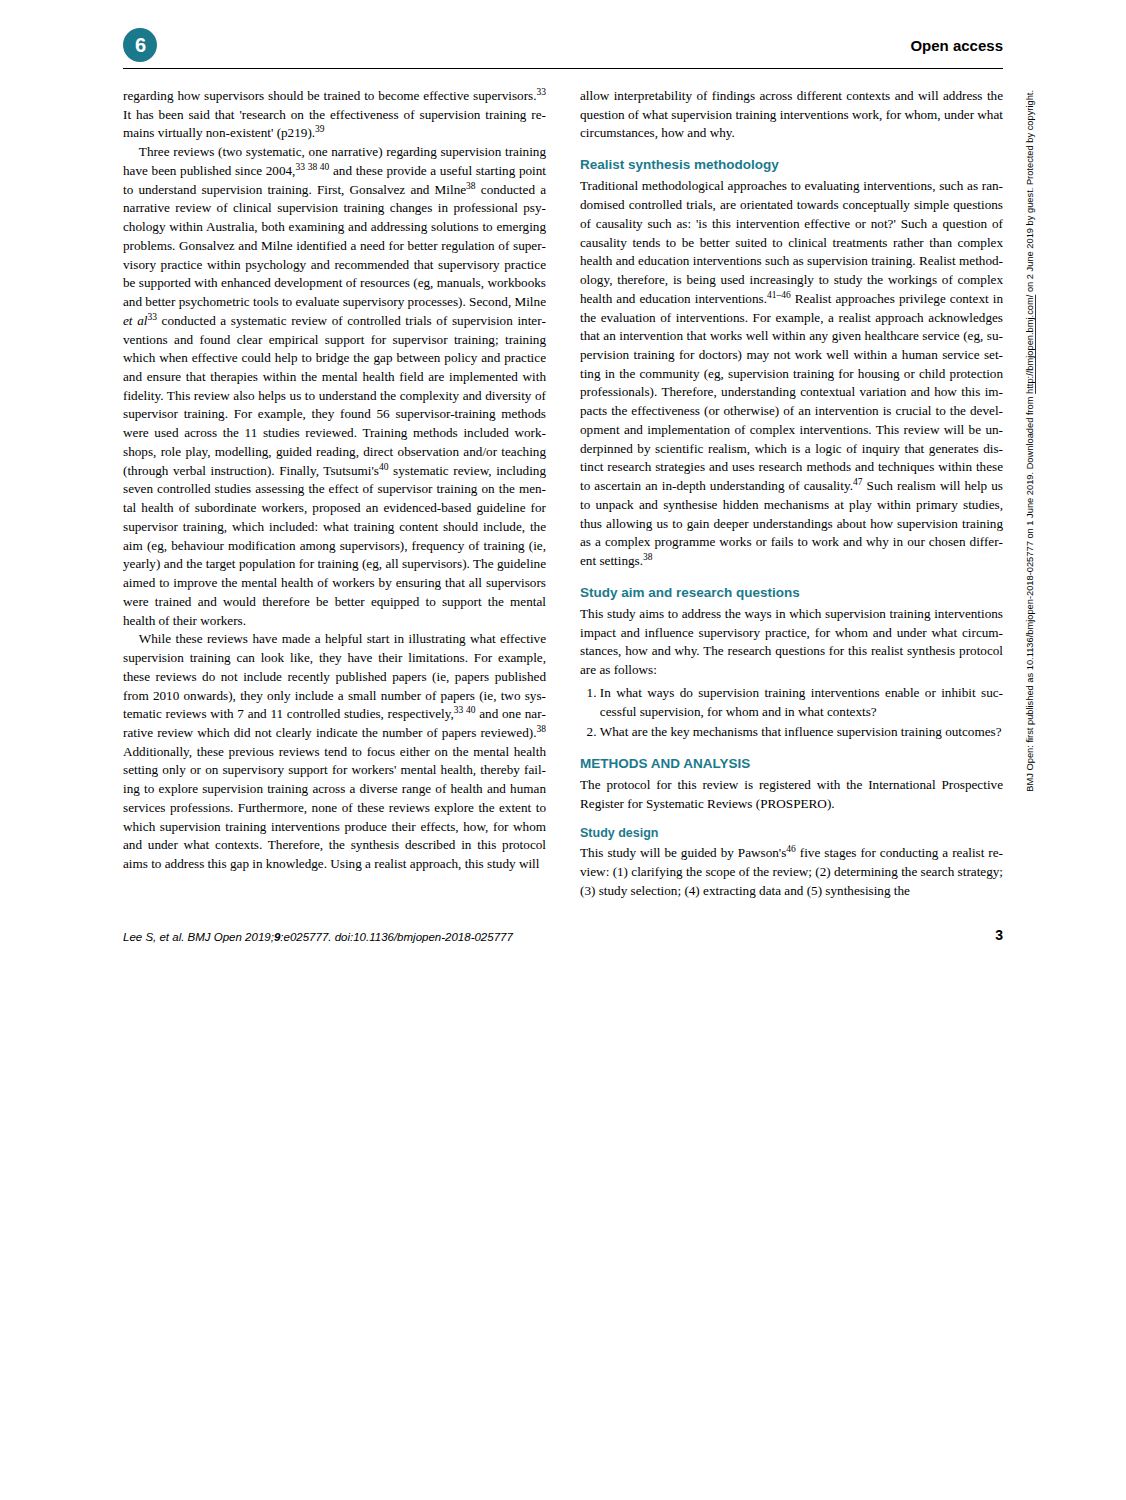BMJ Open: first published as 10.1136/bmjopen-2018-025777 on 1 June 2019. Downloaded from http://bmjopen.bmj.com/ on 2 June 2019 by guest. Protected by copyright.
6
Open access
regarding how supervisors should be trained to become effective supervisors.33 It has been said that 'research on the effectiveness of supervision training remains virtually non-existent' (p219).39
Three reviews (two systematic, one narrative) regarding supervision training have been published since 2004,33 38 40 and these provide a useful starting point to understand supervision training. First, Gonsalvez and Milne38 conducted a narrative review of clinical supervision training changes in professional psychology within Australia, both examining and addressing solutions to emerging problems. Gonsalvez and Milne identified a need for better regulation of supervisory practice within psychology and recommended that supervisory practice be supported with enhanced development of resources (eg, manuals, workbooks and better psychometric tools to evaluate supervisory processes). Second, Milne et al33 conducted a systematic review of controlled trials of supervision interventions and found clear empirical support for supervisor training; training which when effective could help to bridge the gap between policy and practice and ensure that therapies within the mental health field are implemented with fidelity. This review also helps us to understand the complexity and diversity of supervisor training. For example, they found 56 supervisor-training methods were used across the 11 studies reviewed. Training methods included workshops, role play, modelling, guided reading, direct observation and/or teaching (through verbal instruction). Finally, Tsutsumi's40 systematic review, including seven controlled studies assessing the effect of supervisor training on the mental health of subordinate workers, proposed an evidenced-based guideline for supervisor training, which included: what training content should include, the aim (eg, behaviour modification among supervisors), frequency of training (ie, yearly) and the target population for training (eg, all supervisors). The guideline aimed to improve the mental health of workers by ensuring that all supervisors were trained and would therefore be better equipped to support the mental health of their workers.
While these reviews have made a helpful start in illustrating what effective supervision training can look like, they have their limitations. For example, these reviews do not include recently published papers (ie, papers published from 2010 onwards), they only include a small number of papers (ie, two systematic reviews with 7 and 11 controlled studies, respectively,33 40 and one narrative review which did not clearly indicate the number of papers reviewed).38 Additionally, these previous reviews tend to focus either on the mental health setting only or on supervisory support for workers' mental health, thereby failing to explore supervision training across a diverse range of health and human services professions. Furthermore, none of these reviews explore the extent to which supervision training interventions produce their effects, how, for whom and under what contexts. Therefore, the synthesis described in this protocol aims to address this gap in knowledge. Using a realist approach, this study will
allow interpretability of findings across different contexts and will address the question of what supervision training interventions work, for whom, under what circumstances, how and why.
Realist synthesis methodology
Traditional methodological approaches to evaluating interventions, such as randomised controlled trials, are orientated towards conceptually simple questions of causality such as: 'is this intervention effective or not?' Such a question of causality tends to be better suited to clinical treatments rather than complex health and education interventions such as supervision training. Realist methodology, therefore, is being used increasingly to study the workings of complex health and education interventions.41–46 Realist approaches privilege context in the evaluation of interventions. For example, a realist approach acknowledges that an intervention that works well within any given healthcare service (eg, supervision training for doctors) may not work well within a human service setting in the community (eg, supervision training for housing or child protection professionals). Therefore, understanding contextual variation and how this impacts the effectiveness (or otherwise) of an intervention is crucial to the development and implementation of complex interventions. This review will be underpinned by scientific realism, which is a logic of inquiry that generates distinct research strategies and uses research methods and techniques within these to ascertain an in-depth understanding of causality.47 Such realism will help us to unpack and synthesise hidden mechanisms at play within primary studies, thus allowing us to gain deeper understandings about how supervision training as a complex programme works or fails to work and why in our chosen different settings.38
Study aim and research questions
This study aims to address the ways in which supervision training interventions impact and influence supervisory practice, for whom and under what circumstances, how and why. The research questions for this realist synthesis protocol are as follows:
In what ways do supervision training interventions enable or inhibit successful supervision, for whom and in what contexts?
What are the key mechanisms that influence supervision training outcomes?
Methods and analysis
The protocol for this review is registered with the International Prospective Register for Systematic Reviews (PROSPERO).
Study design
This study will be guided by Pawson's46 five stages for conducting a realist review: (1) clarifying the scope of the review; (2) determining the search strategy; (3) study selection; (4) extracting data and (5) synthesising the
Lee S, et al. BMJ Open 2019;9:e025777. doi:10.1136/bmjopen-2018-025777
3